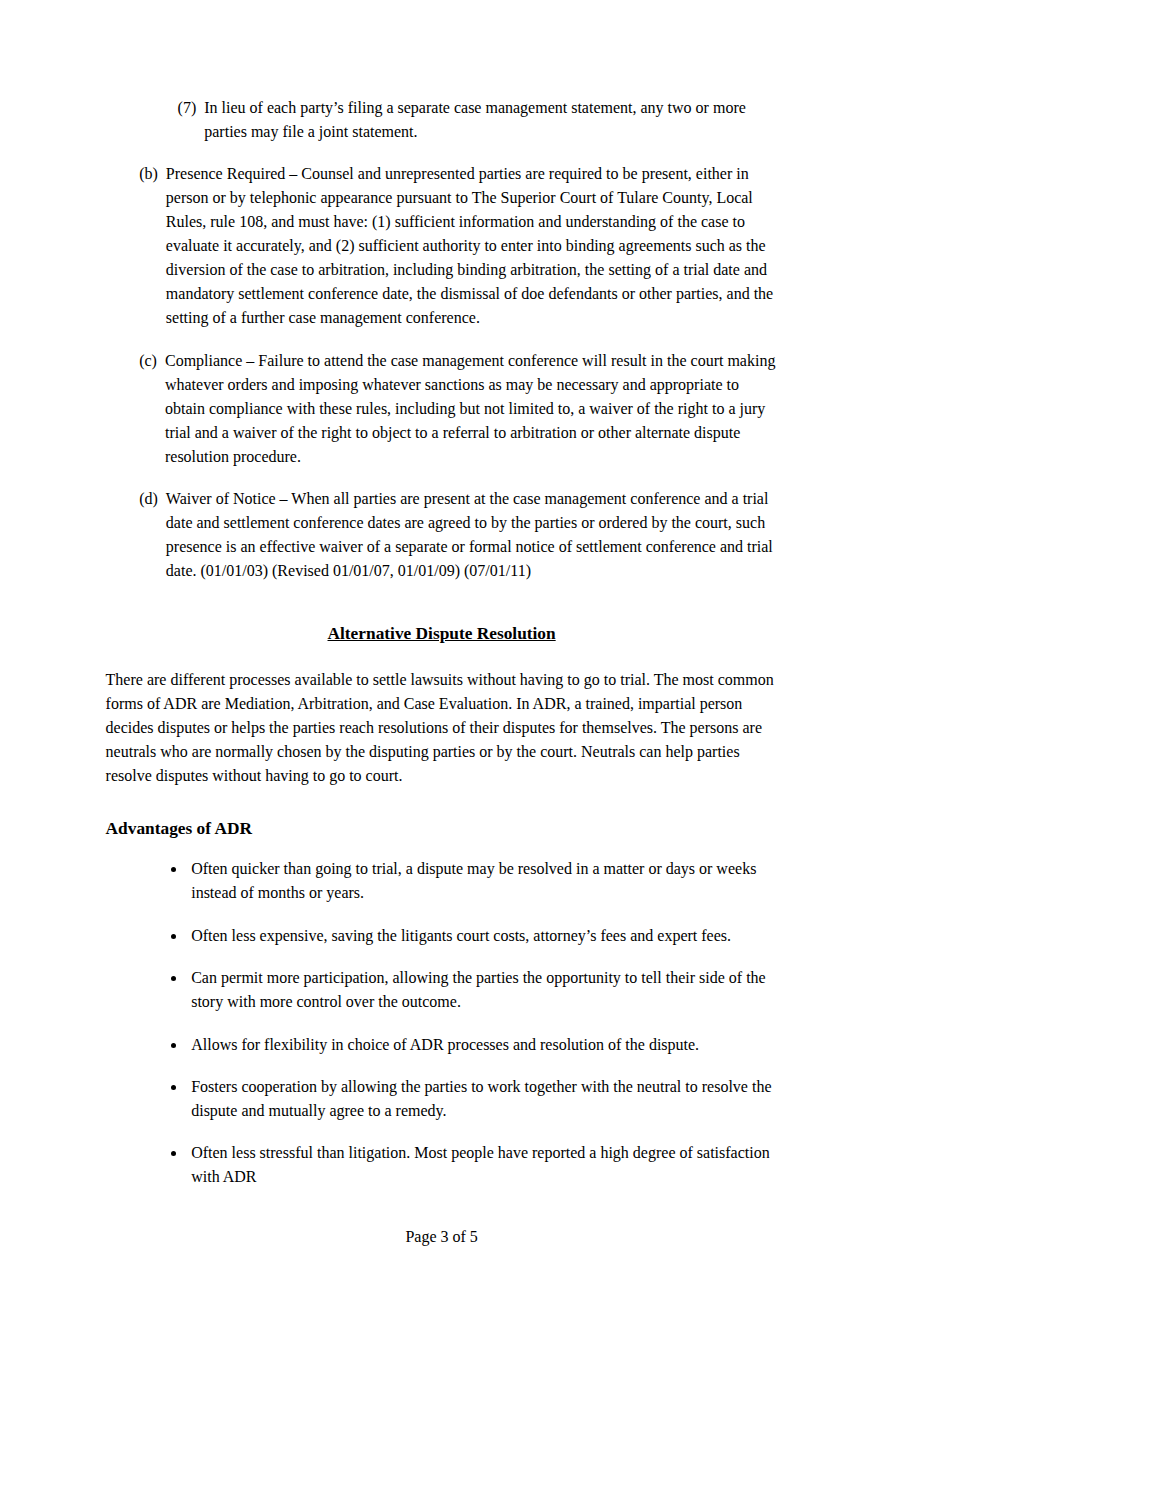(7)
In lieu of each party’s filing a separate case management statement, any two or more parties may file a joint statement.
(b)
Presence Required – Counsel and unrepresented parties are required to be present, either in person or by telephonic appearance pursuant to The Superior Court of Tulare County, Local Rules, rule 108, and must have: (1) sufficient information and understanding of the case to evaluate it accurately, and (2) sufficient authority to enter into binding agreements such as the diversion of the case to arbitration, including binding arbitration, the setting of a trial date and mandatory settlement conference date, the dismissal of doe defendants or other parties, and the setting of a further case management conference.
(c)
Compliance – Failure to attend the case management conference will result in the court making whatever orders and imposing whatever sanctions as may be necessary and appropriate to obtain compliance with these rules, including but not limited to, a waiver of the right to a jury trial and a waiver of the right to object to a referral to arbitration or other alternate dispute resolution procedure.
(d)
Waiver of Notice – When all parties are present at the case management conference and a trial date and settlement conference dates are agreed to by the parties or ordered by the court, such presence is an effective waiver of a separate or formal notice of settlement conference and trial date. (01/01/03) (Revised 01/01/07, 01/01/09) (07/01/11)
Alternative Dispute Resolution
There are different processes available to settle lawsuits without having to go to trial. The most common forms of ADR are Mediation, Arbitration, and Case Evaluation. In ADR, a trained, impartial person decides disputes or helps the parties reach resolutions of their disputes for themselves. The persons are neutrals who are normally chosen by the disputing parties or by the court. Neutrals can help parties resolve disputes without having to go to court.
Advantages of ADR
Often quicker than going to trial, a dispute may be resolved in a matter or days or weeks instead of months or years.
Often less expensive, saving the litigants court costs, attorney’s fees and expert fees.
Can permit more participation, allowing the parties the opportunity to tell their side of the story with more control over the outcome.
Allows for flexibility in choice of ADR processes and resolution of the dispute.
Fosters cooperation by allowing the parties to work together with the neutral to resolve the dispute and mutually agree to a remedy.
Often less stressful than litigation. Most people have reported a high degree of satisfaction with ADR
Page 3 of 5